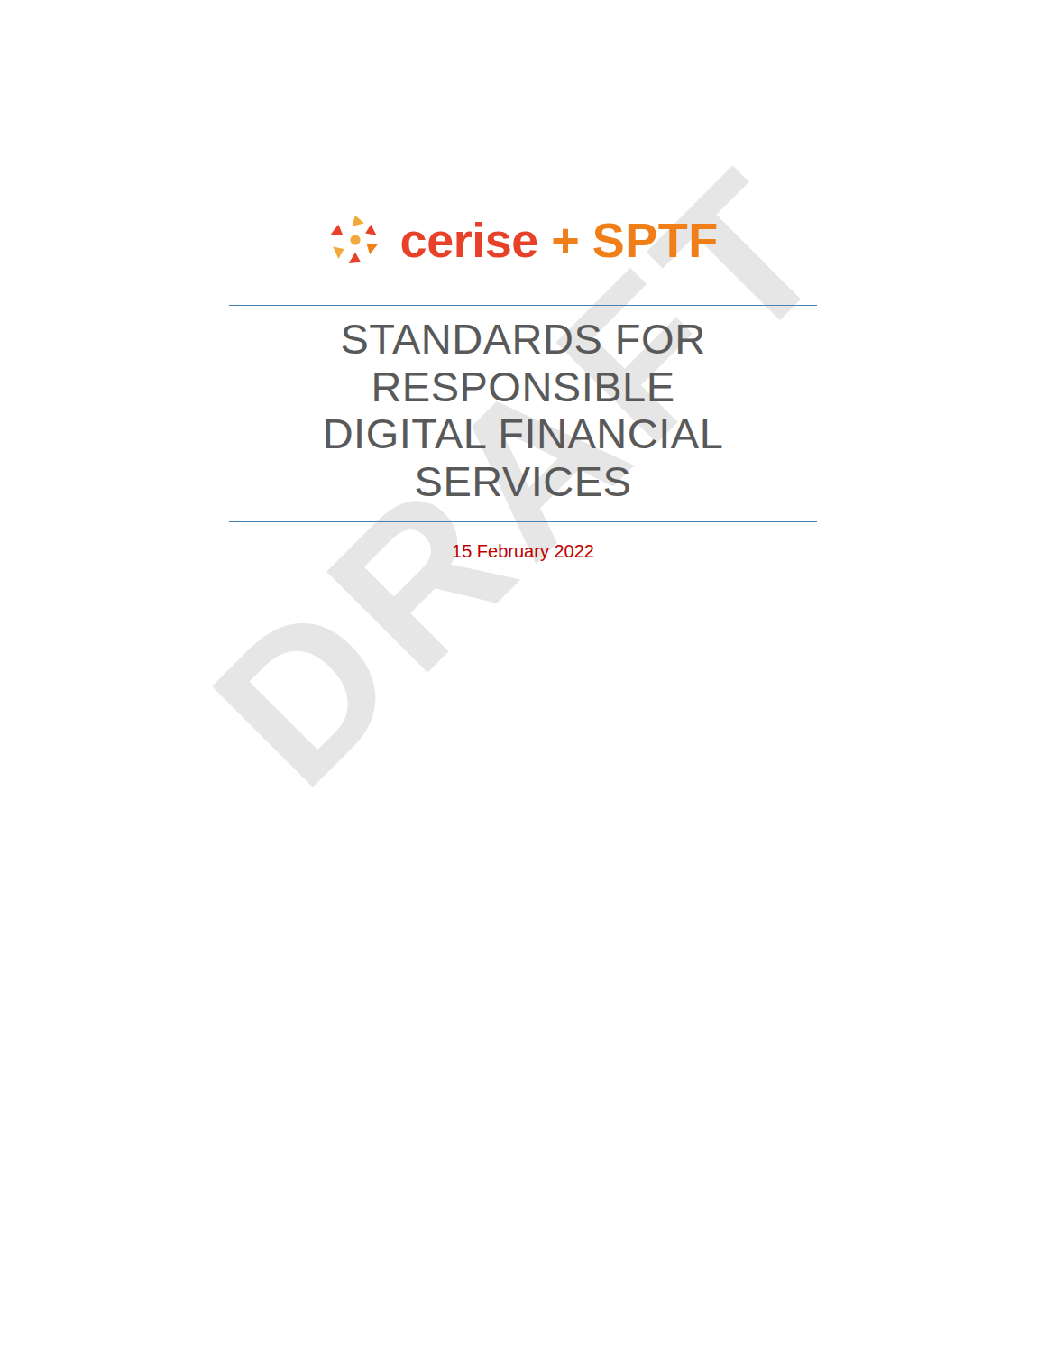DRAFT
cerise + SPTF
Standards for Responsible
Digital Financial Services
15 February 2022